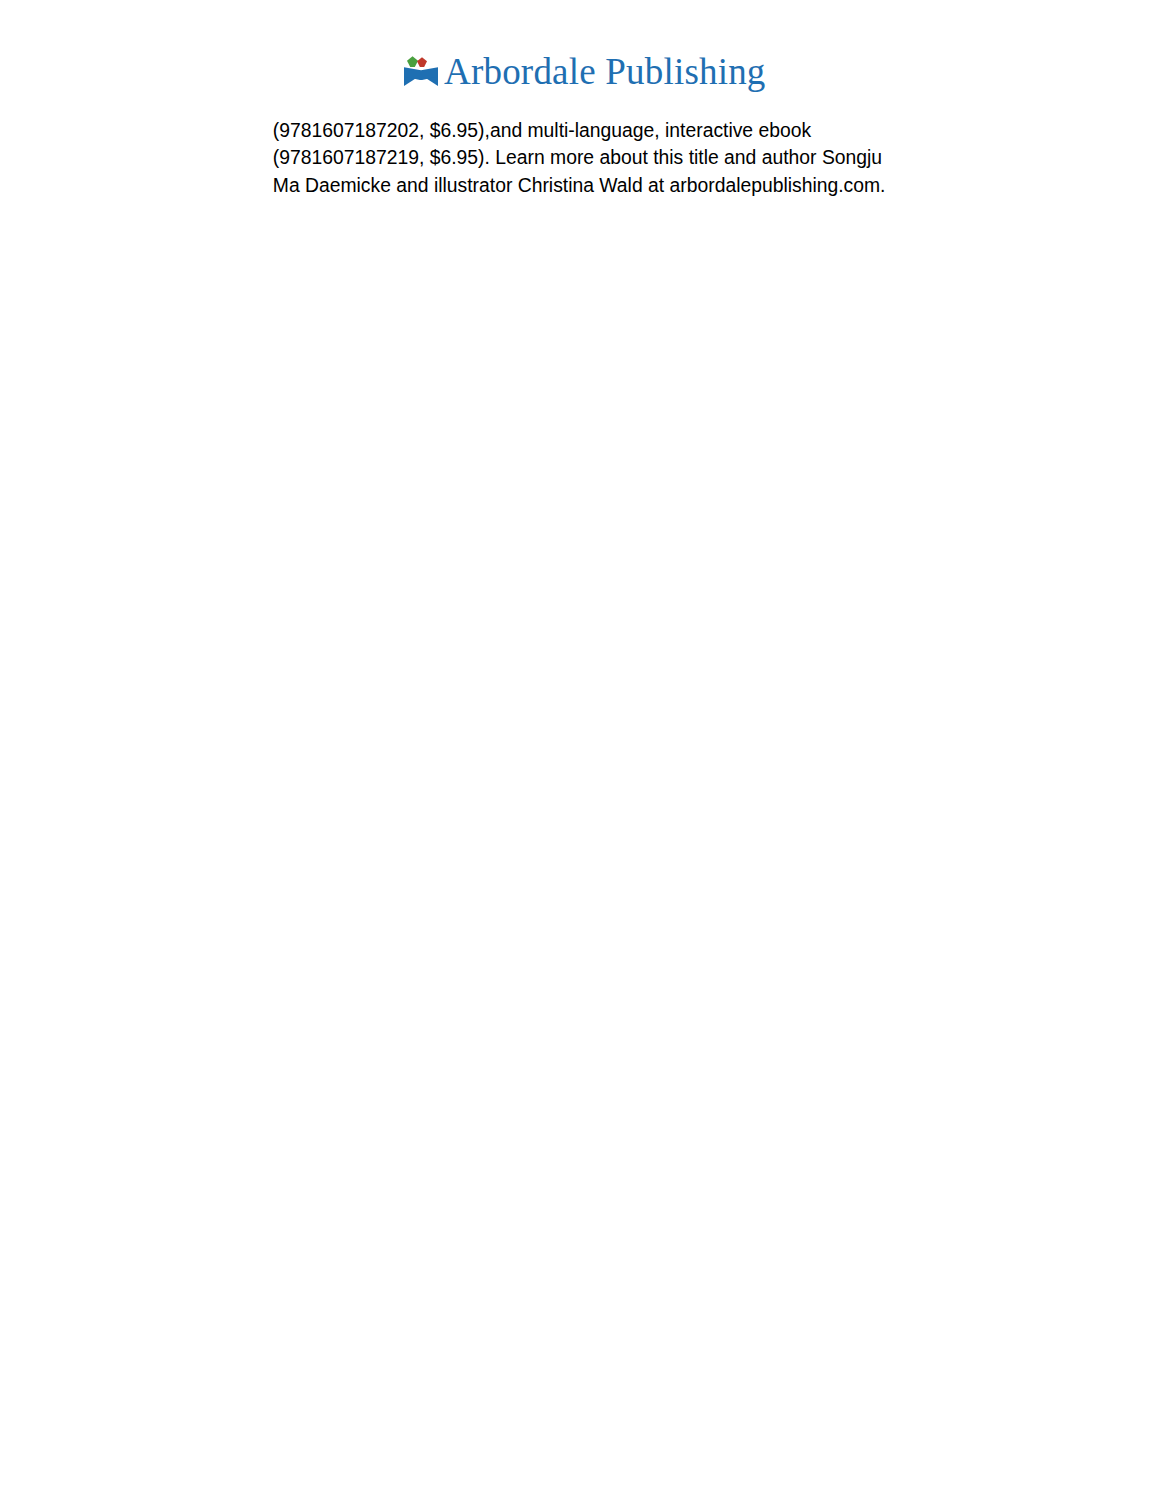Arbordale Publishing
(9781607187202, $6.95),and multi-language, interactive ebook (9781607187219, $6.95). Learn more about this title and author Songju Ma Daemicke and illustrator Christina Wald at arbordalepublishing.com.